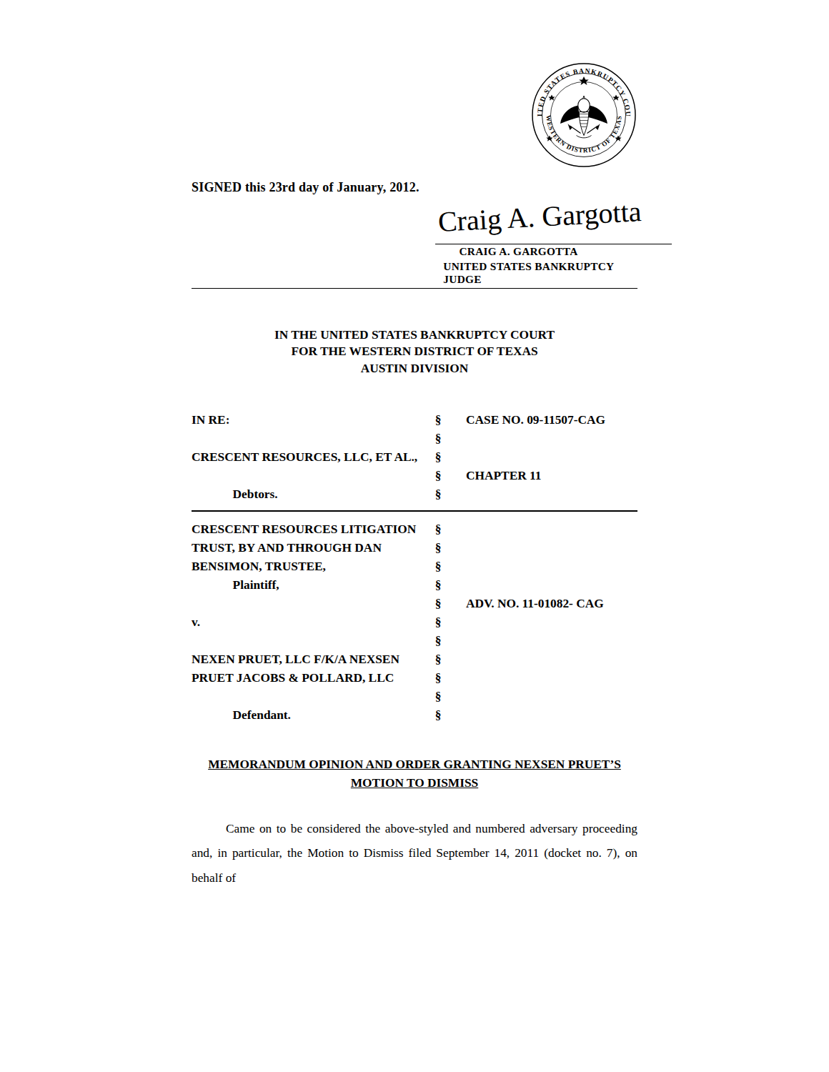UNITED STATES BANKRUPTCY COURT WESTERN DISTRICT OF TEXAS
SIGNED this 23rd day of January, 2012.
Craig A. Gargotta
CRAIG A. GARGOTTA
UNITED STATES BANKRUPTCY JUDGE
IN THE UNITED STATES BANKRUPTCY COURT
FOR THE WESTERN DISTRICT OF TEXAS
AUSTIN DIVISION
| IN RE: | § | CASE NO. 09-11507-CAG |
| | § | |
| CRESCENT RESOURCES, LLC, ET AL., | § | |
| | § | CHAPTER 11 |
| Debtors. | § | |
| CRESCENT RESOURCES LITIGATION | § | |
| TRUST, BY AND THROUGH DAN | § | |
| BENSIMON, TRUSTEE, | § | |
| Plaintiff, | § | |
| | § | ADV. NO. 11-01082- CAG |
| v. | § | |
| | § | |
| NEXEN PRUET, LLC F/K/A NEXSEN | § | |
| PRUET JACOBS & POLLARD, LLC | § | |
| | § | |
| Defendant. | § | |
MEMORANDUM OPINION AND ORDER GRANTING NEXSEN PRUET’S
MOTION TO DISMISS
Came on to be considered the above-styled and numbered adversary proceeding and, in particular, the Motion to Dismiss filed September 14, 2011 (docket no. 7), on behalf of